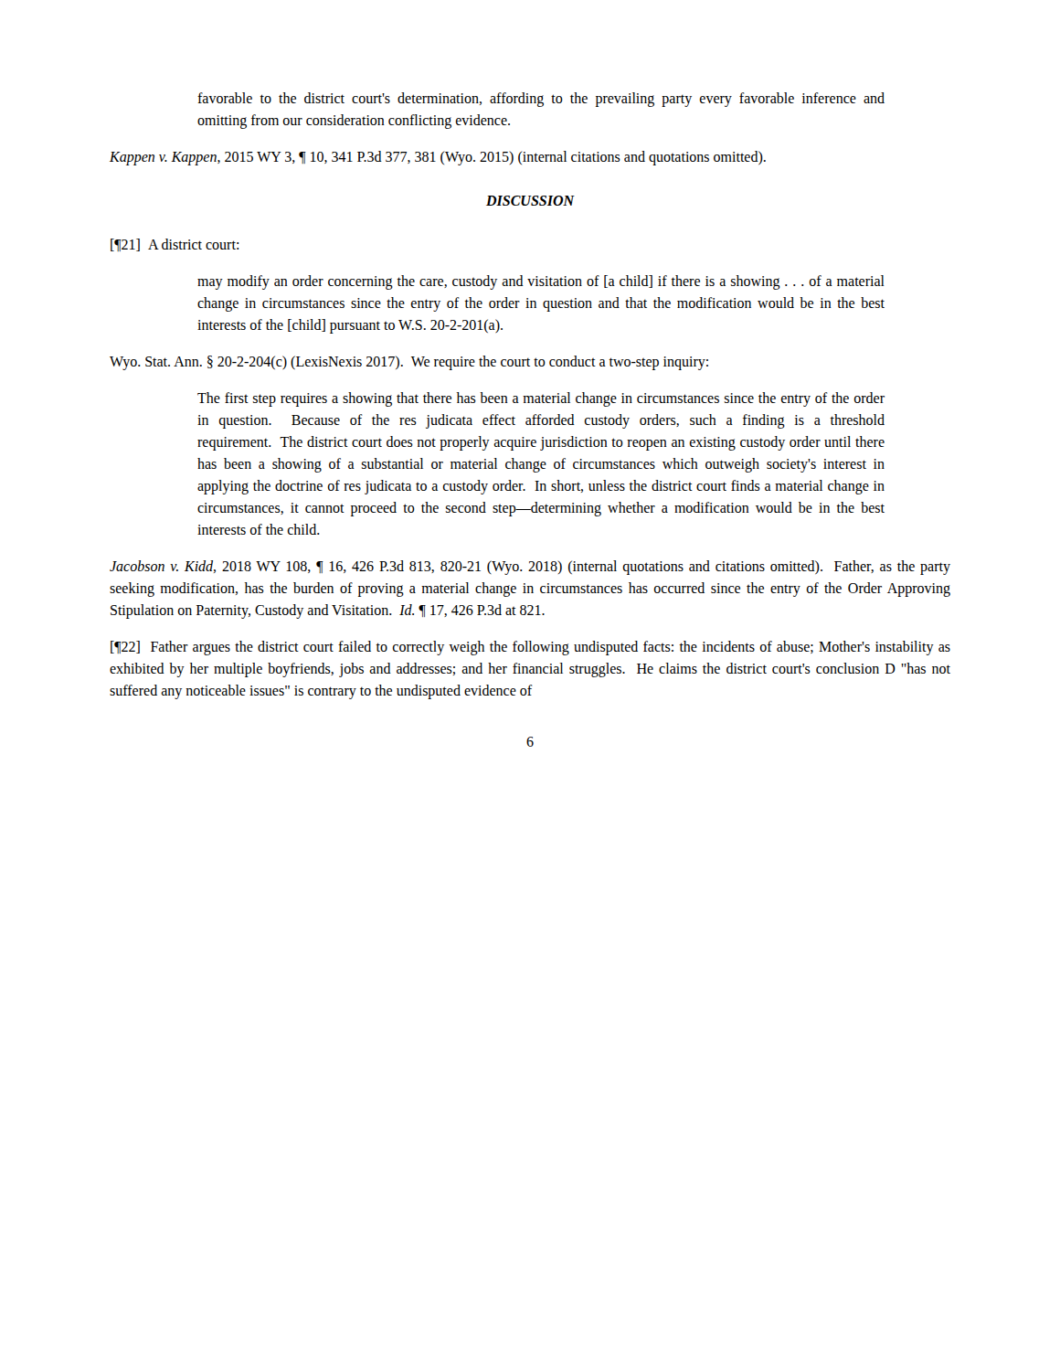favorable to the district court's determination, affording to the prevailing party every favorable inference and omitting from our consideration conflicting evidence.
Kappen v. Kappen, 2015 WY 3, ¶ 10, 341 P.3d 377, 381 (Wyo. 2015) (internal citations and quotations omitted).
DISCUSSION
[¶21] A district court:
may modify an order concerning the care, custody and visitation of [a child] if there is a showing . . . of a material change in circumstances since the entry of the order in question and that the modification would be in the best interests of the [child] pursuant to W.S. 20-2-201(a).
Wyo. Stat. Ann. § 20-2-204(c) (LexisNexis 2017). We require the court to conduct a two-step inquiry:
The first step requires a showing that there has been a material change in circumstances since the entry of the order in question. Because of the res judicata effect afforded custody orders, such a finding is a threshold requirement. The district court does not properly acquire jurisdiction to reopen an existing custody order until there has been a showing of a substantial or material change of circumstances which outweigh society's interest in applying the doctrine of res judicata to a custody order. In short, unless the district court finds a material change in circumstances, it cannot proceed to the second step—determining whether a modification would be in the best interests of the child.
Jacobson v. Kidd, 2018 WY 108, ¶ 16, 426 P.3d 813, 820-21 (Wyo. 2018) (internal quotations and citations omitted). Father, as the party seeking modification, has the burden of proving a material change in circumstances has occurred since the entry of the Order Approving Stipulation on Paternity, Custody and Visitation. Id. ¶ 17, 426 P.3d at 821.
[¶22] Father argues the district court failed to correctly weigh the following undisputed facts: the incidents of abuse; Mother's instability as exhibited by her multiple boyfriends, jobs and addresses; and her financial struggles. He claims the district court's conclusion D "has not suffered any noticeable issues" is contrary to the undisputed evidence of
6